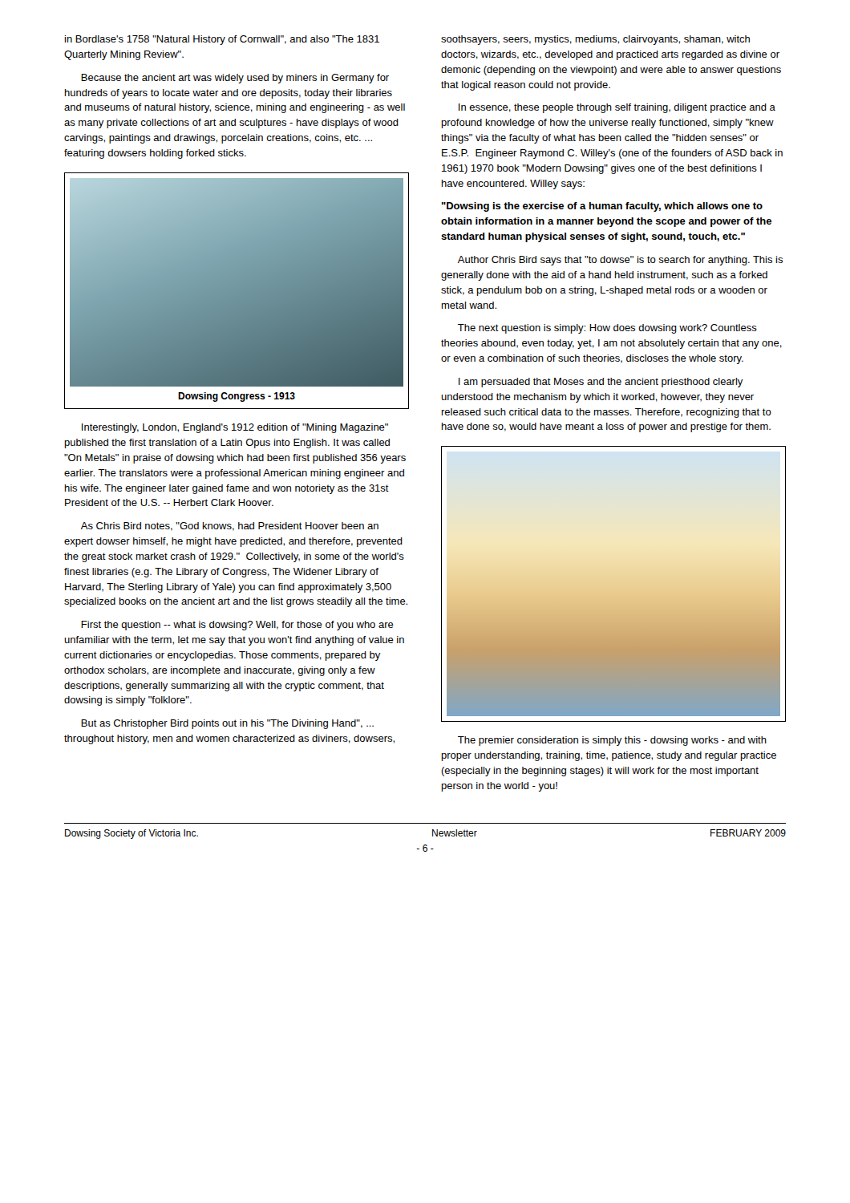in Bordlase's 1758 "Natural History of Cornwall", and also "The 1831 Quarterly Mining Review".
Because the ancient art was widely used by miners in Germany for hundreds of years to locate water and ore deposits, today their libraries and museums of natural history, science, mining and engineering - as well as many private collections of art and sculptures - have displays of wood carvings, paintings and drawings, porcelain creations, coins, etc. ... featuring dowsers holding forked sticks.
Dowsing Congress - 1913
Interestingly, London, England's 1912 edition of "Mining Magazine" published the first translation of a Latin Opus into English. It was called "On Metals" in praise of dowsing which had been first published 356 years earlier. The translators were a professional American mining engineer and his wife. The engineer later gained fame and won notoriety as the 31st President of the U.S. -- Herbert Clark Hoover.
As Chris Bird notes, "God knows, had President Hoover been an expert dowser himself, he might have predicted, and therefore, prevented the great stock market crash of 1929." Collectively, in some of the world's finest libraries (e.g. The Library of Congress, The Widener Library of Harvard, The Sterling Library of Yale) you can find approximately 3,500 specialized books on the ancient art and the list grows steadily all the time.
First the question -- what is dowsing? Well, for those of you who are unfamiliar with the term, let me say that you won't find anything of value in current dictionaries or encyclopedias. Those comments, prepared by orthodox scholars, are incomplete and inaccurate, giving only a few descriptions, generally summarizing all with the cryptic comment, that dowsing is simply "folklore".
But as Christopher Bird points out in his "The Divining Hand", ... throughout history, men and women characterized as diviners, dowsers,
soothsayers, seers, mystics, mediums, clairvoyants, shaman, witch doctors, wizards, etc., developed and practiced arts regarded as divine or demonic (depending on the viewpoint) and were able to answer questions that logical reason could not provide.
In essence, these people through self training, diligent practice and a profound knowledge of how the universe really functioned, simply "knew things" via the faculty of what has been called the "hidden senses" or E.S.P. Engineer Raymond C. Willey's (one of the founders of ASD back in 1961) 1970 book "Modern Dowsing" gives one of the best definitions I have encountered. Willey says:
"Dowsing is the exercise of a human faculty, which allows one to obtain information in a manner beyond the scope and power of the standard human physical senses of sight, sound, touch, etc."
Author Chris Bird says that "to dowse" is to search for anything. This is generally done with the aid of a hand held instrument, such as a forked stick, a pendulum bob on a string, L-shaped metal rods or a wooden or metal wand.
The next question is simply: How does dowsing work? Countless theories abound, even today, yet, I am not absolutely certain that any one, or even a combination of such theories, discloses the whole story.
I am persuaded that Moses and the ancient priesthood clearly understood the mechanism by which it worked, however, they never released such critical data to the masses. Therefore, recognizing that to have done so, would have meant a loss of power and prestige for them.
The premier consideration is simply this - dowsing works - and with proper understanding, training, time, patience, study and regular practice (especially in the beginning stages) it will work for the most important person in the world - you!
Dowsing Society of Victoria Inc.
Newsletter
FEBRUARY 2009
- 6 -